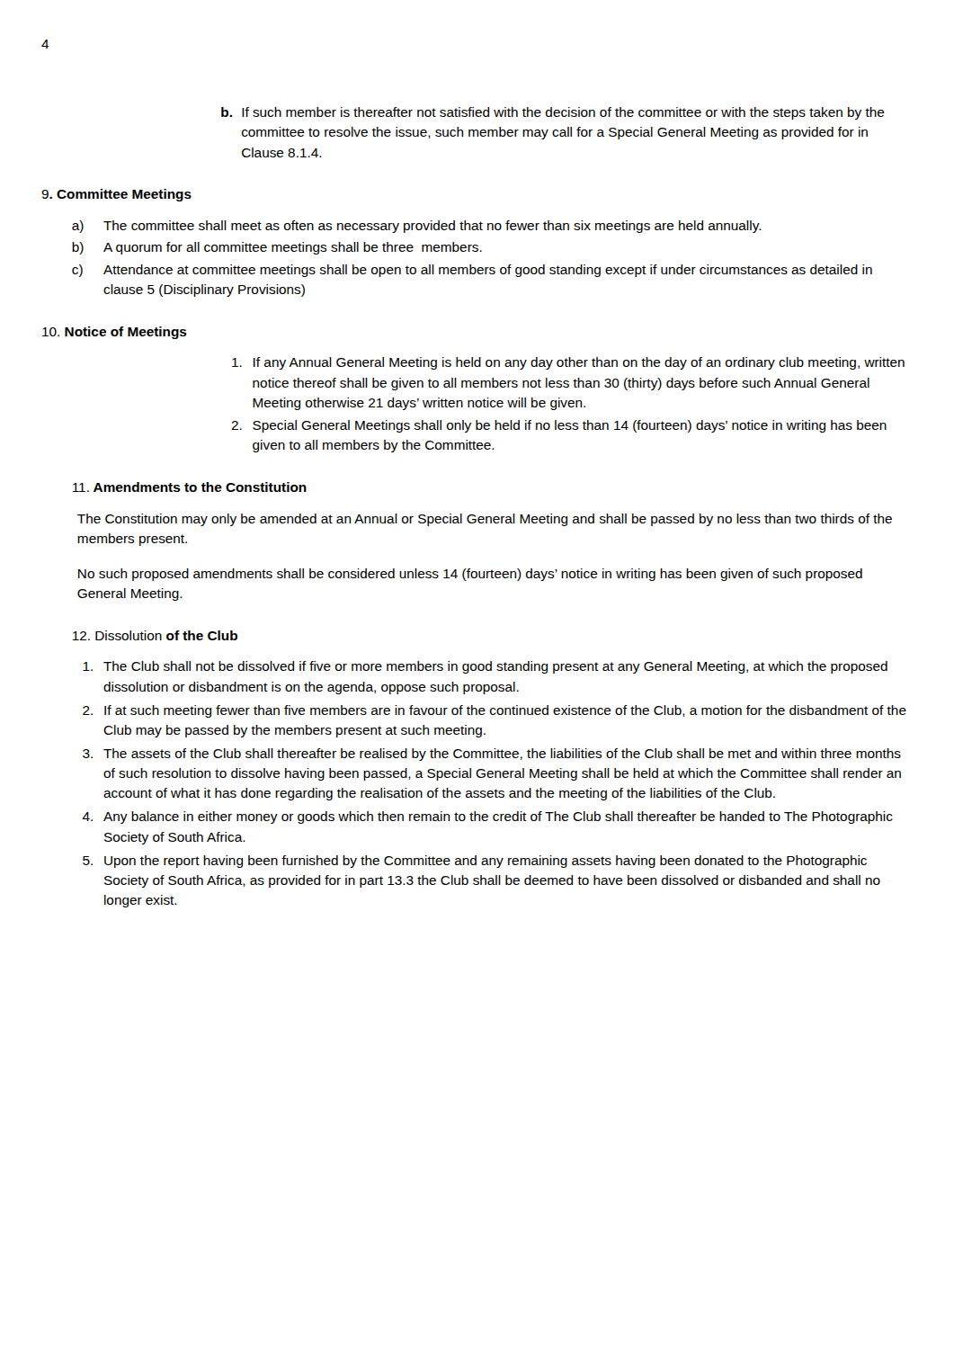4
b. If such member is thereafter not satisfied with the decision of the committee or with the steps taken by the committee to resolve the issue, such member may call for a Special General Meeting as provided for in Clause 8.1.4.
9. Committee Meetings
a) The committee shall meet as often as necessary provided that no fewer than six meetings are held annually.
b) A quorum for all committee meetings shall be three members.
c) Attendance at committee meetings shall be open to all members of good standing except if under circumstances as detailed in clause 5 (Disciplinary Provisions)
10. Notice of Meetings
1. If any Annual General Meeting is held on any day other than on the day of an ordinary club meeting, written notice thereof shall be given to all members not less than 30 (thirty) days before such Annual General Meeting otherwise 21 days’ written notice will be given.
2. Special General Meetings shall only be held if no less than 14 (fourteen) days’ notice in writing has been given to all members by the Committee.
11. Amendments to the Constitution
The Constitution may only be amended at an Annual or Special General Meeting and shall be passed by no less than two thirds of the members present.
No such proposed amendments shall be considered unless 14 (fourteen) days’ notice in writing has been given of such proposed General Meeting.
12. Dissolution of the Club
1. The Club shall not be dissolved if five or more members in good standing present at any General Meeting, at which the proposed dissolution or disbandment is on the agenda, oppose such proposal.
2. If at such meeting fewer than five members are in favour of the continued existence of the Club, a motion for the disbandment of the Club may be passed by the members present at such meeting.
3. The assets of the Club shall thereafter be realised by the Committee, the liabilities of the Club shall be met and within three months of such resolution to dissolve having been passed, a Special General Meeting shall be held at which the Committee shall render an account of what it has done regarding the realisation of the assets and the meeting of the liabilities of the Club.
4. Any balance in either money or goods which then remain to the credit of The Club shall thereafter be handed to The Photographic Society of South Africa.
5. Upon the report having been furnished by the Committee and any remaining assets having been donated to the Photographic Society of South Africa, as provided for in part 13.3 the Club shall be deemed to have been dissolved or disbanded and shall no longer exist.